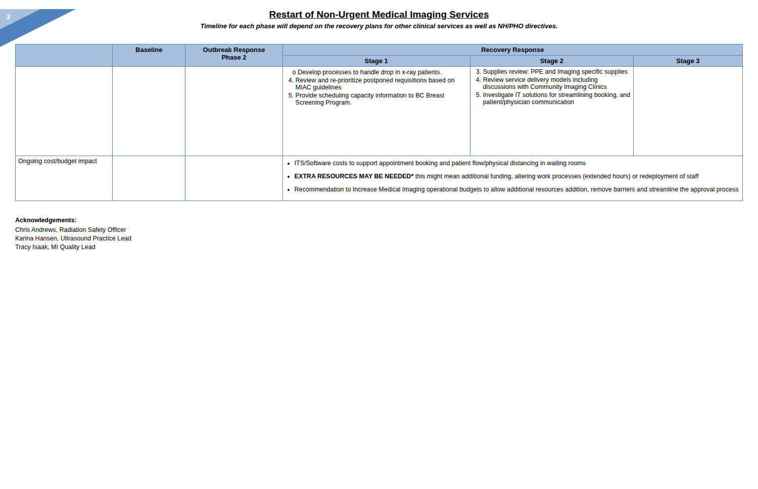3
Restart of Non-Urgent Medical Imaging Services
Timeline for each phase will depend on the recovery plans for other clinical services as well as NH/PHO directives.
| | Baseline | Outbreak Response Phase 2 | Recovery Response |
| --- | --- | --- | --- |
| Stage 1 | Stage 2 | Stage 3 |
| | | | Develop processes to handle drop in x-ray patients. Review and re-prioritize postponed requisitions based on MIAC guidelines Provide scheduling capacity information to BC Breast Screening Program. | Supplies review: PPE and Imaging specific supplies Review service delivery models including discussions with Community Imaging Clinics Investigate IT solutions for streamlining booking, and patient/physician communication | |
| Ongoing cost/budget impact | | | ITS/Software costs to support appointment booking and patient flow/physical distancing in waiting rooms EXTRA RESOURCES MAY BE NEEDED* this might mean additional funding, altering work processes (extended hours) or redeployment of staff Recommendation to Increase Medical Imaging operational budgets to allow additional resources addition, remove barriers and streamline the approval process |
Acknowledgements:
Chris Andrews, Radiation Safety Officer
Karina Hansen, Ultrasound Practice Lead
Tracy Isaak, MI Quality Lead